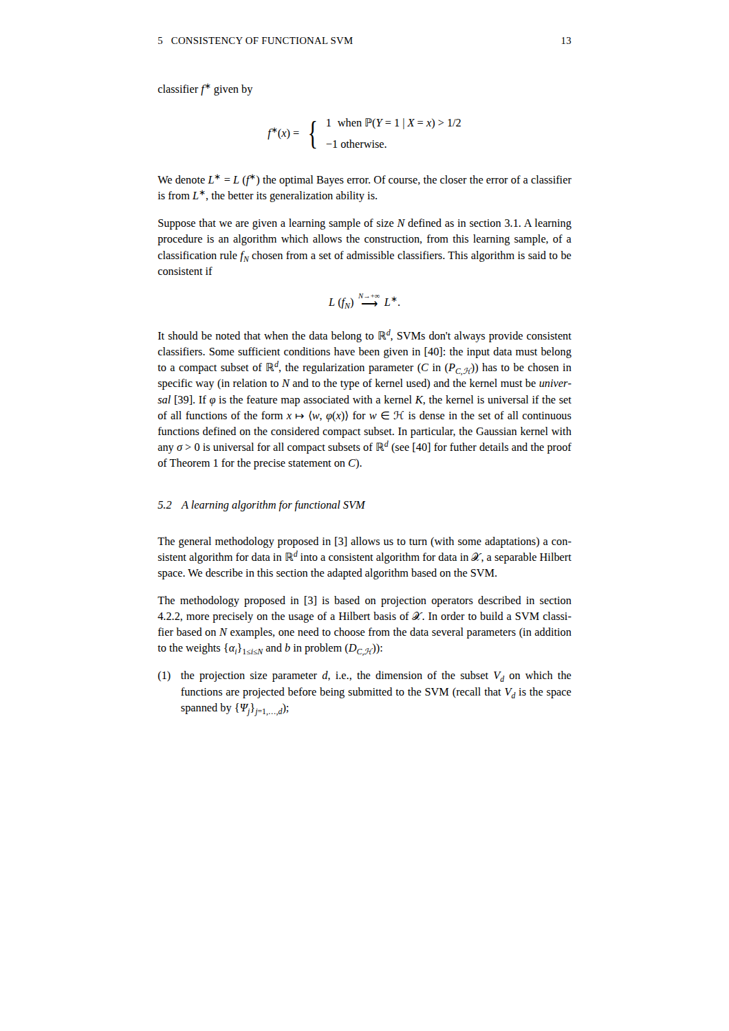5 CONSISTENCY OF FUNCTIONAL SVM
13
classifier f∗ given by
f∗(x) = { 1when ℙ(Y = 1 | X = x) > 1/2
−1 otherwise.
We denote L∗ = L (f∗) the optimal Bayes error. Of course, the closer the error of a classifier is from L∗, the better its generalization ability is.
Suppose that we are given a learning sample of size N defined as in section 3.1. A learning procedure is an algorithm which allows the construction, from this learning sample, of a classification rule fN chosen from a set of admissible classifiers. This algorithm is said to be consistent if
L (fN) N→+∞ ⟶ L∗.
It should be noted that when the data belong to ℝd, SVMs don't always provide consistent classifiers. Some sufficient conditions have been given in [40]: the input data must belong to a compact subset of ℝd, the regularization parameter (C in (PC,ℋ)) has to be chosen in specific way (in relation to N and to the type of kernel used) and the kernel must be universal [39]. If φ is the feature map associated with a kernel K, the kernel is universal if the set of all functions of the form x ↦ ⟨w, φ(x)⟩ for w ∈ ℋ is dense in the set of all continuous functions defined on the considered compact subset. In particular, the Gaussian kernel with any σ > 0 is universal for all compact subsets of ℝd (see [40] for futher details and the proof of Theorem 1 for the precise statement on C).
5.2 A learning algorithm for functional SVM
The general methodology proposed in [3] allows us to turn (with some adaptations) a consistent algorithm for data in ℝd into a consistent algorithm for data in 𝒳, a separable Hilbert space. We describe in this section the adapted algorithm based on the SVM.
The methodology proposed in [3] is based on projection operators described in section 4.2.2, more precisely on the usage of a Hilbert basis of 𝒳. In order to build a SVM classifier based on N examples, one need to choose from the data several parameters (in addition to the weights {αi}1≤i≤N and b in problem (DC,ℋ)):
the projection size parameter d, i.e., the dimension of the subset Vd on which the functions are projected before being submitted to the SVM (recall that Vd is the space spanned by {Ψj}j=1,…,d);